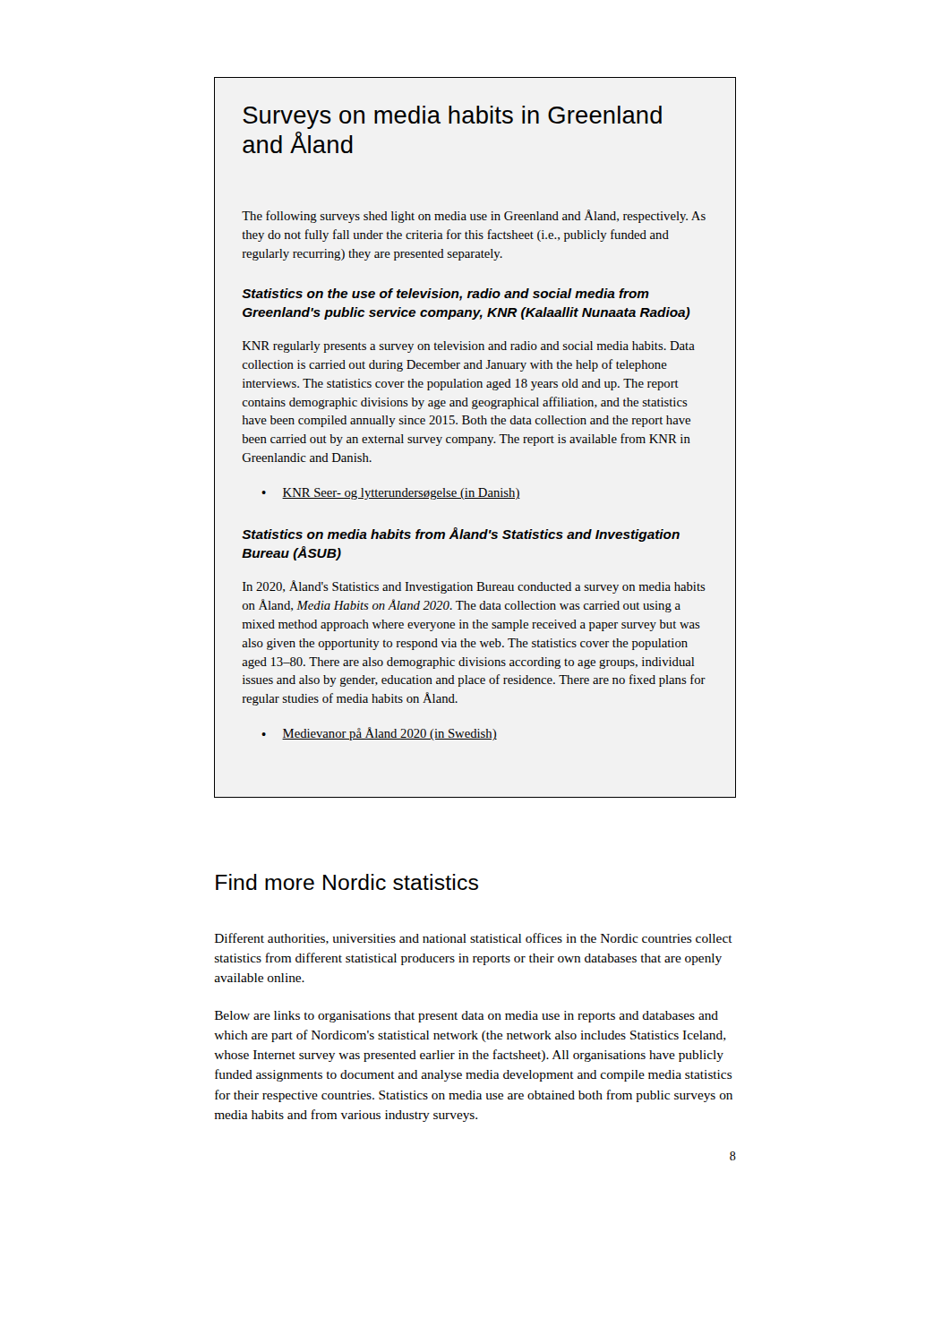Surveys on media habits in Greenland and Åland
The following surveys shed light on media use in Greenland and Åland, respectively. As they do not fully fall under the criteria for this factsheet (i.e., publicly funded and regularly recurring) they are presented separately.
Statistics on the use of television, radio and social media from Greenland's public service company, KNR (Kalaallit Nunaata Radioa)
KNR regularly presents a survey on television and radio and social media habits. Data collection is carried out during December and January with the help of telephone interviews. The statistics cover the population aged 18 years old and up. The report contains demographic divisions by age and geographical affiliation, and the statistics have been compiled annually since 2015. Both the data collection and the report have been carried out by an external survey company. The report is available from KNR in Greenlandic and Danish.
KNR Seer- og lytterundersøgelse (in Danish)
Statistics on media habits from Åland's Statistics and Investigation Bureau (ÅSUB)
In 2020, Åland's Statistics and Investigation Bureau conducted a survey on media habits on Åland, Media Habits on Åland 2020. The data collection was carried out using a mixed method approach where everyone in the sample received a paper survey but was also given the opportunity to respond via the web. The statistics cover the population aged 13–80. There are also demographic divisions according to age groups, individual issues and also by gender, education and place of residence. There are no fixed plans for regular studies of media habits on Åland.
Medievanor på Åland 2020 (in Swedish)
Find more Nordic statistics
Different authorities, universities and national statistical offices in the Nordic countries collect statistics from different statistical producers in reports or their own databases that are openly available online.
Below are links to organisations that present data on media use in reports and databases and which are part of Nordicom's statistical network (the network also includes Statistics Iceland, whose Internet survey was presented earlier in the factsheet). All organisations have publicly funded assignments to document and analyse media development and compile media statistics for their respective countries. Statistics on media use are obtained both from public surveys on media habits and from various industry surveys.
8